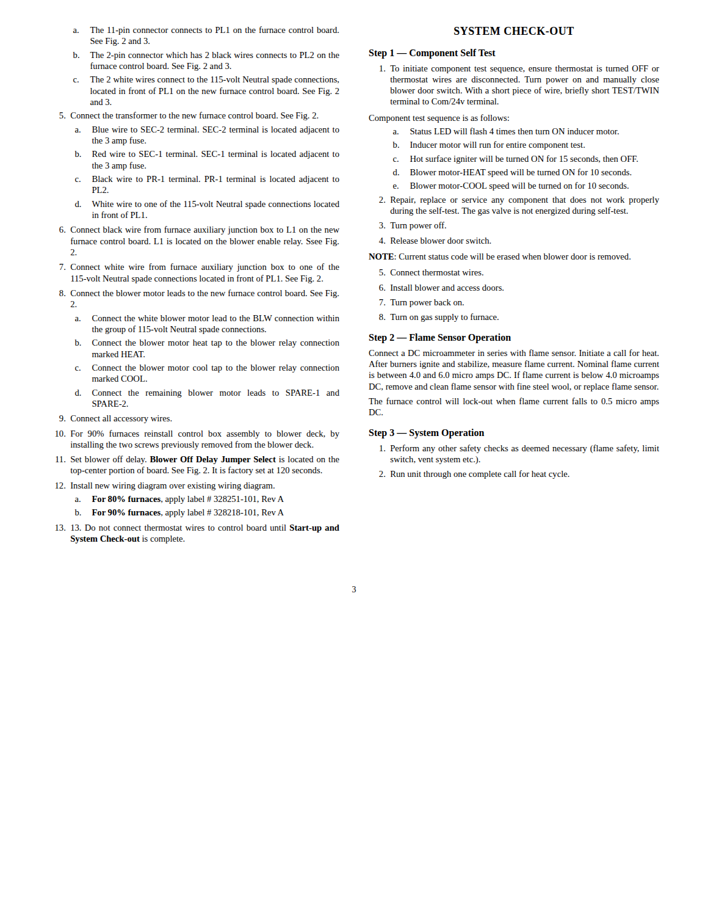The 11‑pin connector connects to PL1 on the furnace control board. See Fig. 2 and 3.
The 2‑pin connector which has 2 black wires connects to PL2 on the furnace control board. See Fig. 2 and 3.
The 2 white wires connect to the 115‑volt Neutral spade connections, located in front of PL1 on the new furnace control board. See Fig. 2 and 3.
Connect the transformer to the new furnace control board. See Fig. 2.
Blue wire to SEC‑2 terminal. SEC‑2 terminal is located adjacent to the 3 amp fuse.
Red wire to SEC‑1 terminal. SEC‑1 terminal is located adjacent to the 3 amp fuse.
Black wire to PR‑1 terminal. PR‑1 terminal is located adjacent to PL2.
White wire to one of the 115‑volt Neutral spade connections located in front of PL1.
Connect black wire from furnace auxiliary junction box to L1 on the new furnace control board. L1 is located on the blower enable relay. Ssee Fig. 2.
Connect white wire from furnace auxiliary junction box to one of the 115‑volt Neutral spade connections located in front of PL1. See Fig. 2.
Connect the blower motor leads to the new furnace control board. See Fig. 2.
Connect the white blower motor lead to the BLW connection within the group of 115‑volt Neutral spade connections.
Connect the blower motor heat tap to the blower relay connection marked HEAT.
Connect the blower motor cool tap to the blower relay connection marked COOL.
Connect the remaining blower motor leads to SPARE‑1 and SPARE‑2.
Connect all accessory wires.
For 90% furnaces reinstall control box assembly to blower deck, by installing the two screws previously removed from the blower deck.
Set blower off delay. Blower Off Delay Jumper Select is located on the top‑center portion of board. See Fig. 2. It is factory set at 120 seconds.
Install new wiring diagram over existing wiring diagram.
For 80% furnaces, apply label # 328251‑101, Rev A
For 90% furnaces, apply label # 328218‑101, Rev A
13. Do not connect thermostat wires to control board until Start‑up and System Check‑out is complete.
SYSTEM CHECK‑OUT
Step 1 — Component Self Test
To initiate component test sequence, ensure thermostat is turned OFF or thermostat wires are disconnected. Turn power on and manually close blower door switch. With a short piece of wire, briefly short TEST/TWIN terminal to Com/24v terminal.
Component test sequence is as follows:
Status LED will flash 4 times then turn ON inducer motor.
Inducer motor will run for entire component test.
Hot surface igniter will be turned ON for 15 seconds, then OFF.
Blower motor‑HEAT speed will be turned ON for 10 seconds.
Blower motor‑COOL speed will be turned on for 10 seconds.
Repair, replace or service any component that does not work properly during the self‑test. The gas valve is not energized during self‑test.
Turn power off.
Release blower door switch.
NOTE: Current status code will be erased when blower door is removed.
Connect thermostat wires.
Install blower and access doors.
Turn power back on.
Turn on gas supply to furnace.
Step 2 — Flame Sensor Operation
Connect a DC microammeter in series with flame sensor. Initiate a call for heat. After burners ignite and stabilize, measure flame current. Nominal flame current is between 4.0 and 6.0 micro amps DC. If flame current is below 4.0 microamps DC, remove and clean flame sensor with fine steel wool, or replace flame sensor.
The furnace control will lock‑out when flame current falls to 0.5 micro amps DC.
Step 3 — System Operation
Perform any other safety checks as deemed necessary (flame safety, limit switch, vent system etc.).
Run unit through one complete call for heat cycle.
3